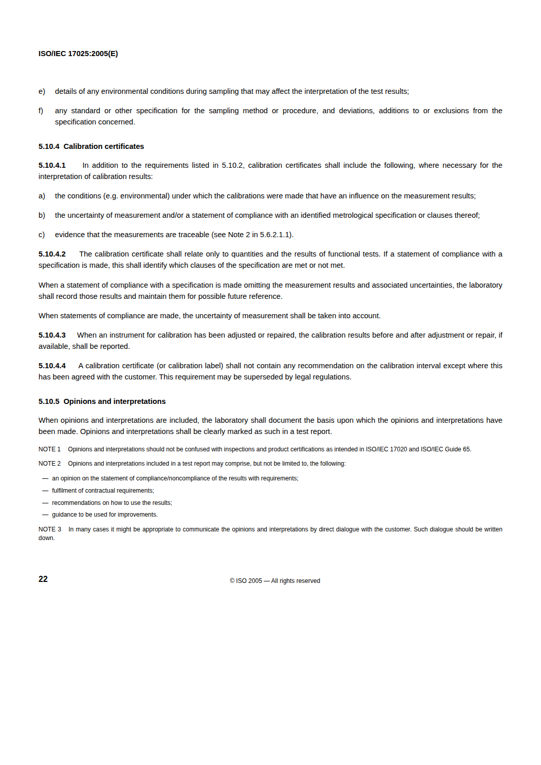ISO/IEC 17025:2005(E)
e)
details of any environmental conditions during sampling that may affect the interpretation of the test results;
f)
any standard or other specification for the sampling method or procedure, and deviations, additions to or exclusions from the specification concerned.
5.10.4 Calibration certificates
5.10.4.1 In addition to the requirements listed in 5.10.2, calibration certificates shall include the following, where necessary for the interpretation of calibration results:
a)
the conditions (e.g. environmental) under which the calibrations were made that have an influence on the measurement results;
b)
the uncertainty of measurement and/or a statement of compliance with an identified metrological specification or clauses thereof;
c)
evidence that the measurements are traceable (see Note 2 in 5.6.2.1.1).
5.10.4.2 The calibration certificate shall relate only to quantities and the results of functional tests. If a statement of compliance with a specification is made, this shall identify which clauses of the specification are met or not met.
When a statement of compliance with a specification is made omitting the measurement results and associated uncertainties, the laboratory shall record those results and maintain them for possible future reference.
When statements of compliance are made, the uncertainty of measurement shall be taken into account.
5.10.4.3 When an instrument for calibration has been adjusted or repaired, the calibration results before and after adjustment or repair, if available, shall be reported.
5.10.4.4 A calibration certificate (or calibration label) shall not contain any recommendation on the calibration interval except where this has been agreed with the customer. This requirement may be superseded by legal regulations.
5.10.5 Opinions and interpretations
When opinions and interpretations are included, the laboratory shall document the basis upon which the opinions and interpretations have been made. Opinions and interpretations shall be clearly marked as such in a test report.
NOTE 1 Opinions and interpretations should not be confused with inspections and product certifications as intended in ISO/IEC 17020 and ISO/IEC Guide 65.
NOTE 2 Opinions and interpretations included in a test report may comprise, but not be limited to, the following:
an opinion on the statement of compliance/noncompliance of the results with requirements;
fulfilment of contractual requirements;
recommendations on how to use the results;
guidance to be used for improvements.
NOTE 3 In many cases it might be appropriate to communicate the opinions and interpretations by direct dialogue with the customer. Such dialogue should be written down.
22
© ISO 2005 — All rights reserved